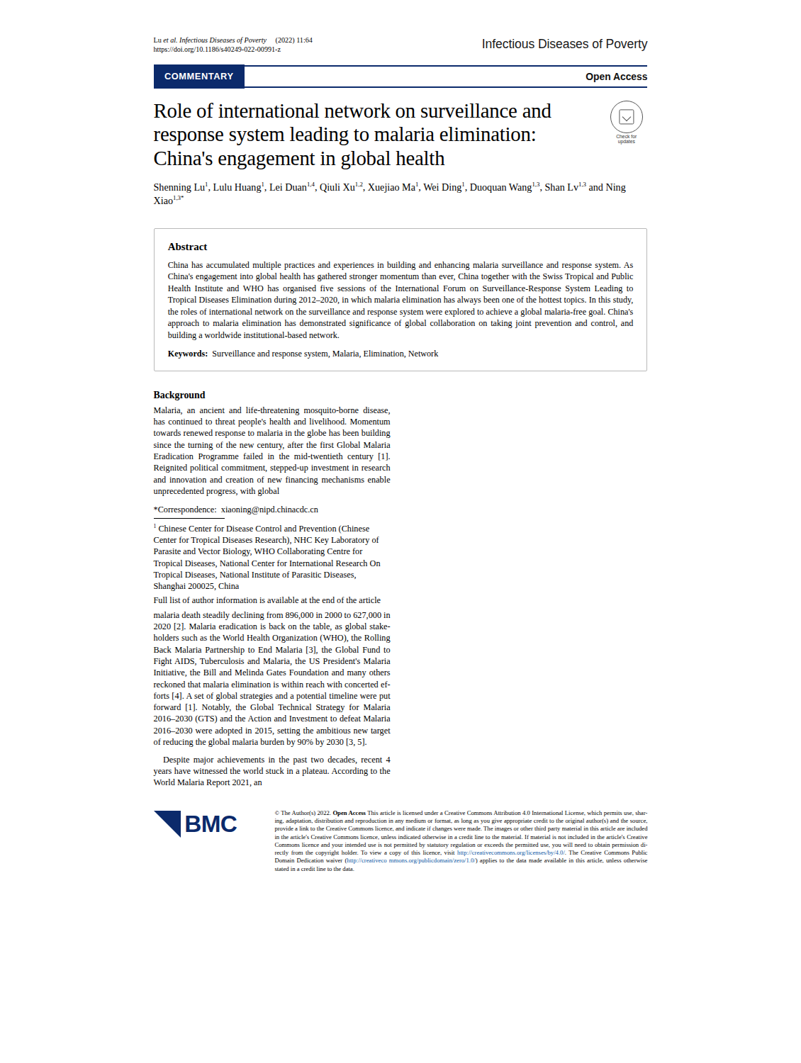Lu et al. Infectious Diseases of Poverty (2022) 11:64 https://doi.org/10.1186/s40249-022-00991-z
Infectious Diseases of Poverty
COMMENTARY
Open Access
Check for updates
Role of international network on surveillance and response system leading to malaria elimination: China's engagement in global health
Shenning Lu1, Lulu Huang1, Lei Duan1,4, Qiuli Xu1,2, Xuejiao Ma1, Wei Ding1, Duoquan Wang1,3, Shan Lv1,3 and Ning Xiao1,3*
Abstract
China has accumulated multiple practices and experiences in building and enhancing malaria surveillance and response system. As China's engagement into global health has gathered stronger momentum than ever, China together with the Swiss Tropical and Public Health Institute and WHO has organised five sessions of the International Forum on Surveillance-Response System Leading to Tropical Diseases Elimination during 2012–2020, in which malaria elimination has always been one of the hottest topics. In this study, the roles of international network on the surveillance and response system were explored to achieve a global malaria-free goal. China's approach to malaria elimination has demonstrated significance of global collaboration on taking joint prevention and control, and building a worldwide institutional-based network.
Keywords: Surveillance and response system, Malaria, Elimination, Network
Background
Malaria, an ancient and life-threatening mosquito-borne disease, has continued to threat people's health and livelihood. Momentum towards renewed response to malaria in the globe has been building since the turning of the new century, after the first Global Malaria Eradication Programme failed in the mid-twentieth century [1]. Reignited political commitment, stepped-up investment in research and innovation and creation of new financing mechanisms enable unprecedented progress, with global
*Correspondence: xiaoning@nipd.chinacdc.cn
1 Chinese Center for Disease Control and Prevention (Chinese Center for Tropical Diseases Research), NHC Key Laboratory of Parasite and Vector Biology, WHO Collaborating Centre for Tropical Diseases, National Center for International Research On Tropical Diseases, National Institute of Parasitic Diseases, Shanghai 200025, China
Full list of author information is available at the end of the article
malaria death steadily declining from 896,000 in 2000 to 627,000 in 2020 [2]. Malaria eradication is back on the table, as global stakeholders such as the World Health Organization (WHO), the Rolling Back Malaria Partnership to End Malaria [3], the Global Fund to Fight AIDS, Tuberculosis and Malaria, the US President's Malaria Initiative, the Bill and Melinda Gates Foundation and many others reckoned that malaria elimination is within reach with concerted efforts [4]. A set of global strategies and a potential timeline were put forward [1]. Notably, the Global Technical Strategy for Malaria 2016–2030 (GTS) and the Action and Investment to defeat Malaria 2016–2030 were adopted in 2015, setting the ambitious new target of reducing the global malaria burden by 90% by 2030 [3, 5].
Despite major achievements in the past two decades, recent 4 years have witnessed the world stuck in a plateau. According to the World Malaria Report 2021, an
BMC
© The Author(s) 2022. Open Access This article is licensed under a Creative Commons Attribution 4.0 International License, which permits use, sharing, adaptation, distribution and reproduction in any medium or format, as long as you give appropriate credit to the original author(s) and the source, provide a link to the Creative Commons licence, and indicate if changes were made. The images or other third party material in this article are included in the article's Creative Commons licence, unless indicated otherwise in a credit line to the material. If material is not included in the article's Creative Commons licence and your intended use is not permitted by statutory regulation or exceeds the permitted use, you will need to obtain permission directly from the copyright holder. To view a copy of this licence, visit http://creativecommons.org/licenses/by/4.0/. The Creative Commons Public Domain Dedication waiver (http://creativeco mmons.org/publicdomain/zero/1.0/) applies to the data made available in this article, unless otherwise stated in a credit line to the data.